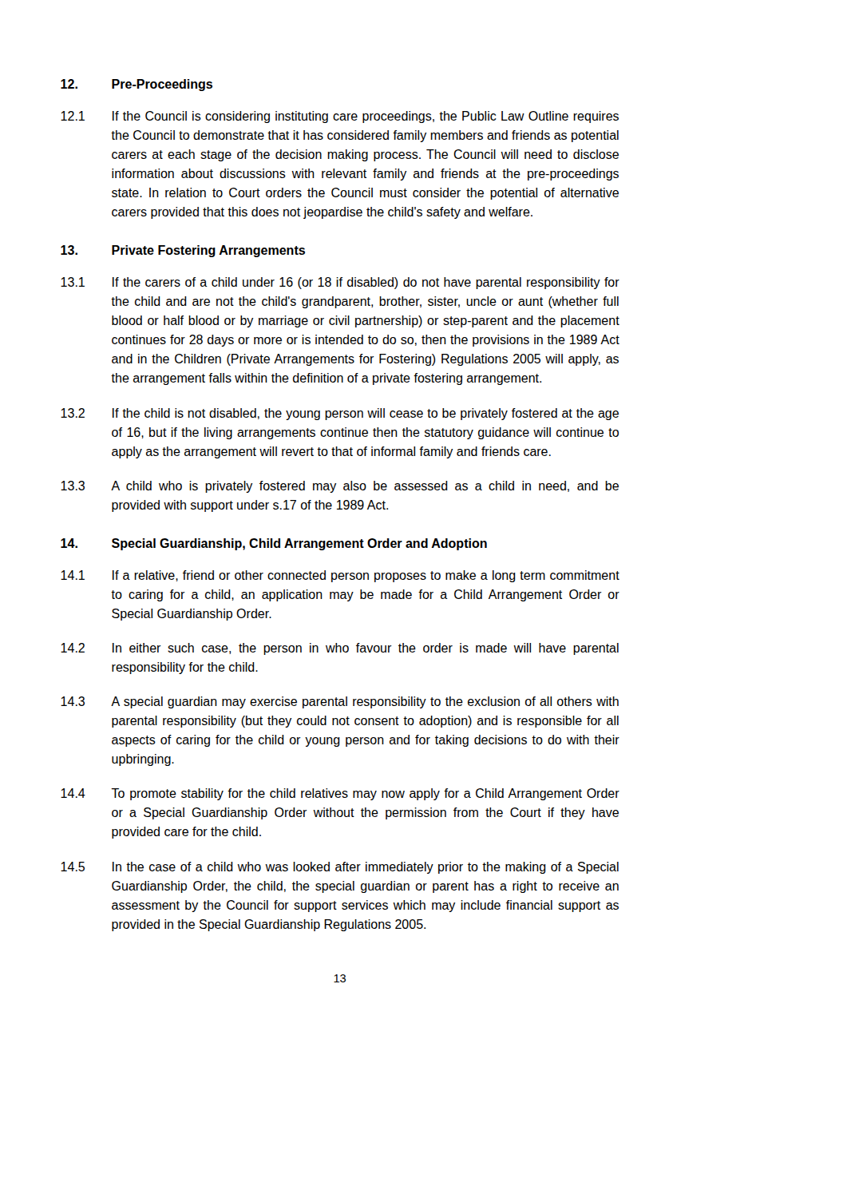12. Pre-Proceedings
12.1 If the Council is considering instituting care proceedings, the Public Law Outline requires the Council to demonstrate that it has considered family members and friends as potential carers at each stage of the decision making process. The Council will need to disclose information about discussions with relevant family and friends at the pre-proceedings state. In relation to Court orders the Council must consider the potential of alternative carers provided that this does not jeopardise the child's safety and welfare.
13. Private Fostering Arrangements
13.1 If the carers of a child under 16 (or 18 if disabled) do not have parental responsibility for the child and are not the child's grandparent, brother, sister, uncle or aunt (whether full blood or half blood or by marriage or civil partnership) or step-parent and the placement continues for 28 days or more or is intended to do so, then the provisions in the 1989 Act and in the Children (Private Arrangements for Fostering) Regulations 2005 will apply, as the arrangement falls within the definition of a private fostering arrangement.
13.2 If the child is not disabled, the young person will cease to be privately fostered at the age of 16, but if the living arrangements continue then the statutory guidance will continue to apply as the arrangement will revert to that of informal family and friends care.
13.3 A child who is privately fostered may also be assessed as a child in need, and be provided with support under s.17 of the 1989 Act.
14. Special Guardianship, Child Arrangement Order and Adoption
14.1 If a relative, friend or other connected person proposes to make a long term commitment to caring for a child, an application may be made for a Child Arrangement Order or Special Guardianship Order.
14.2 In either such case, the person in who favour the order is made will have parental responsibility for the child.
14.3 A special guardian may exercise parental responsibility to the exclusion of all others with parental responsibility (but they could not consent to adoption) and is responsible for all aspects of caring for the child or young person and for taking decisions to do with their upbringing.
14.4 To promote stability for the child relatives may now apply for a Child Arrangement Order or a Special Guardianship Order without the permission from the Court if they have provided care for the child.
14.5 In the case of a child who was looked after immediately prior to the making of a Special Guardianship Order, the child, the special guardian or parent has a right to receive an assessment by the Council for support services which may include financial support as provided in the Special Guardianship Regulations 2005.
13